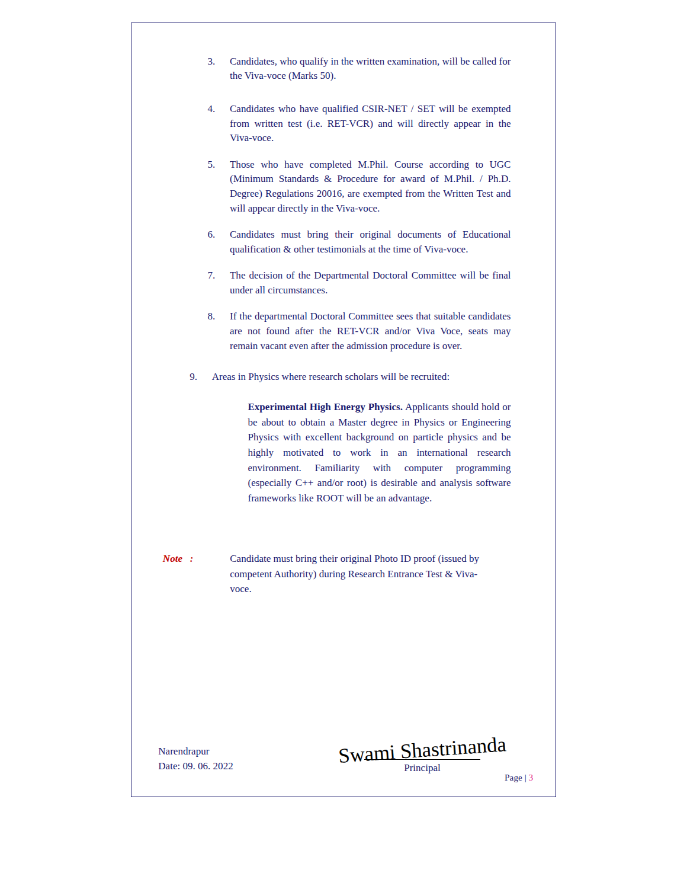Candidates, who qualify in the written examination, will be called for the Viva-voce (Marks 50).
Candidates who have qualified CSIR-NET / SET will be exempted from written test (i.e. RET-VCR) and will directly appear in the Viva-voce.
Those who have completed M.Phil. Course according to UGC (Minimum Standards & Procedure for award of M.Phil. / Ph.D. Degree) Regulations 20016, are exempted from the Written Test and will appear directly in the Viva-voce.
Candidates must bring their original documents of Educational qualification & other testimonials at the time of Viva-voce.
The decision of the Departmental Doctoral Committee will be final under all circumstances.
If the departmental Doctoral Committee sees that suitable candidates are not found after the RET-VCR and/or Viva Voce, seats may remain vacant even after the admission procedure is over.
Areas in Physics where research scholars will be recruited:
Experimental High Energy Physics. Applicants should hold or be about to obtain a Master degree in Physics or Engineering Physics with excellent background on particle physics and be highly motivated to work in an international research environment. Familiarity with computer programming (especially C++ and/or root) is desirable and analysis software frameworks like ROOT will be an advantage.
Note :
Candidate must bring their original Photo ID proof (issued by competent Authority) during Research Entrance Test & Viva-voce.
Narendrapur
Date: 09. 06. 2022
Swami Shastrinanda
Principal
Page | 3